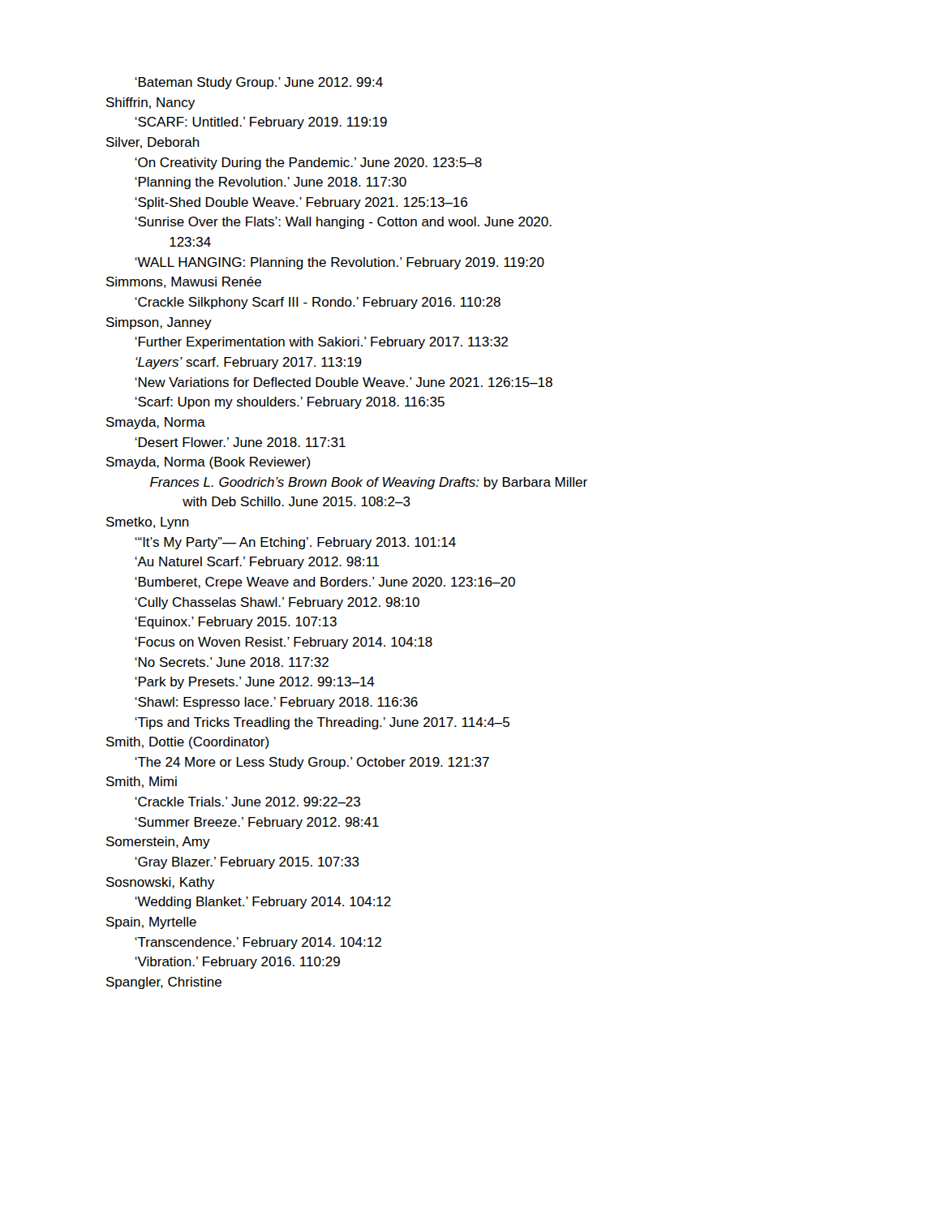‘Bateman Study Group.’ June 2012. 99:4
Shiffrin, Nancy
‘SCARF: Untitled.’ February 2019. 119:19
Silver, Deborah
‘On Creativity During the Pandemic.’ June 2020. 123:5–8
‘Planning the Revolution.’ June 2018. 117:30
‘Split-Shed Double Weave.’ February 2021. 125:13–16
‘Sunrise Over the Flats’: Wall hanging - Cotton and wool. June 2020.
123:34
‘WALL HANGING: Planning the Revolution.’ February 2019. 119:20
Simmons, Mawusi Renée
‘Crackle Silkphony Scarf III - Rondo.’ February 2016. 110:28
Simpson, Janney
‘Further Experimentation with Sakiori.’ February 2017. 113:32
‘Layers’ scarf. February 2017. 113:19
‘New Variations for Deflected Double Weave.’ June 2021. 126:15–18
‘Scarf: Upon my shoulders.’ February 2018. 116:35
Smayda, Norma
‘Desert Flower.’ June 2018. 117:31
Smayda, Norma (Book Reviewer)
Frances L. Goodrich’s Brown Book of Weaving Drafts: by Barbara Miller
with Deb Schillo. June 2015. 108:2–3
Smetko, Lynn
‘“It’s My Party”— An Etching’. February 2013. 101:14
‘Au Naturel Scarf.’ February 2012. 98:11
‘Bumberet, Crepe Weave and Borders.’ June 2020. 123:16–20
‘Cully Chasselas Shawl.’ February 2012. 98:10
‘Equinox.’ February 2015. 107:13
‘Focus on Woven Resist.’ February 2014. 104:18
‘No Secrets.’ June 2018. 117:32
‘Park by Presets.’ June 2012. 99:13–14
‘Shawl: Espresso lace.’ February 2018. 116:36
‘Tips and Tricks Treadling the Threading.’ June 2017. 114:4–5
Smith, Dottie (Coordinator)
‘The 24 More or Less Study Group.’ October 2019. 121:37
Smith, Mimi
‘Crackle Trials.’ June 2012. 99:22–23
‘Summer Breeze.’ February 2012. 98:41
Somerstein, Amy
‘Gray Blazer.’ February 2015. 107:33
Sosnowski, Kathy
‘Wedding Blanket.’ February 2014. 104:12
Spain, Myrtelle
‘Transcendence.’ February 2014. 104:12
‘Vibration.’ February 2016. 110:29
Spangler, Christine